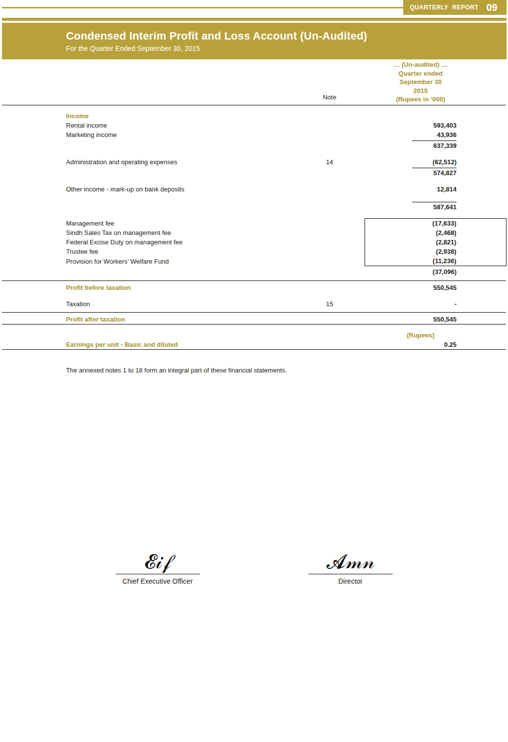QUARTERLY REPORT
09
Condensed Interim Profit and Loss Account (Un-Audited)
For the Quarter Ended September 30, 2015
| | Note | … (Un-audited) … Quarter ended September 30 2015 (Rupees in ‘000) |
| Income | | |
| Rental income | | 593,403 |
| Marketing income | | 43,936 |
| | | 637,339 |
| Administration and operating expenses | 14 | (62,512) |
| | | 574,827 |
| Other income - mark-up on bank deposits | | 12,814 |
| | | 587,641 |
| Management fee | | (17,633) |
| Sindh Sales Tax on management fee | | (2,468) |
| Federal Excise Duty on management fee | | (2,821) |
| Trustee fee | | (2,938) |
| Provision for Workers’ Welfare Fund | | (11,236) |
| | | (37,096) |
| Profit before taxation | | 550,545 |
| Taxation | 15 | - |
| Profit after taxation | | 550,545 |
| | | (Rupees) |
| Earnings per unit - Basic and diluted | | 0.25 |
The annexed notes 1 to 18 form an integral part of these financial statements.
𝓔𝒾𝒻
Chief Executive Officer
𝓐𝓂𝓃
Director